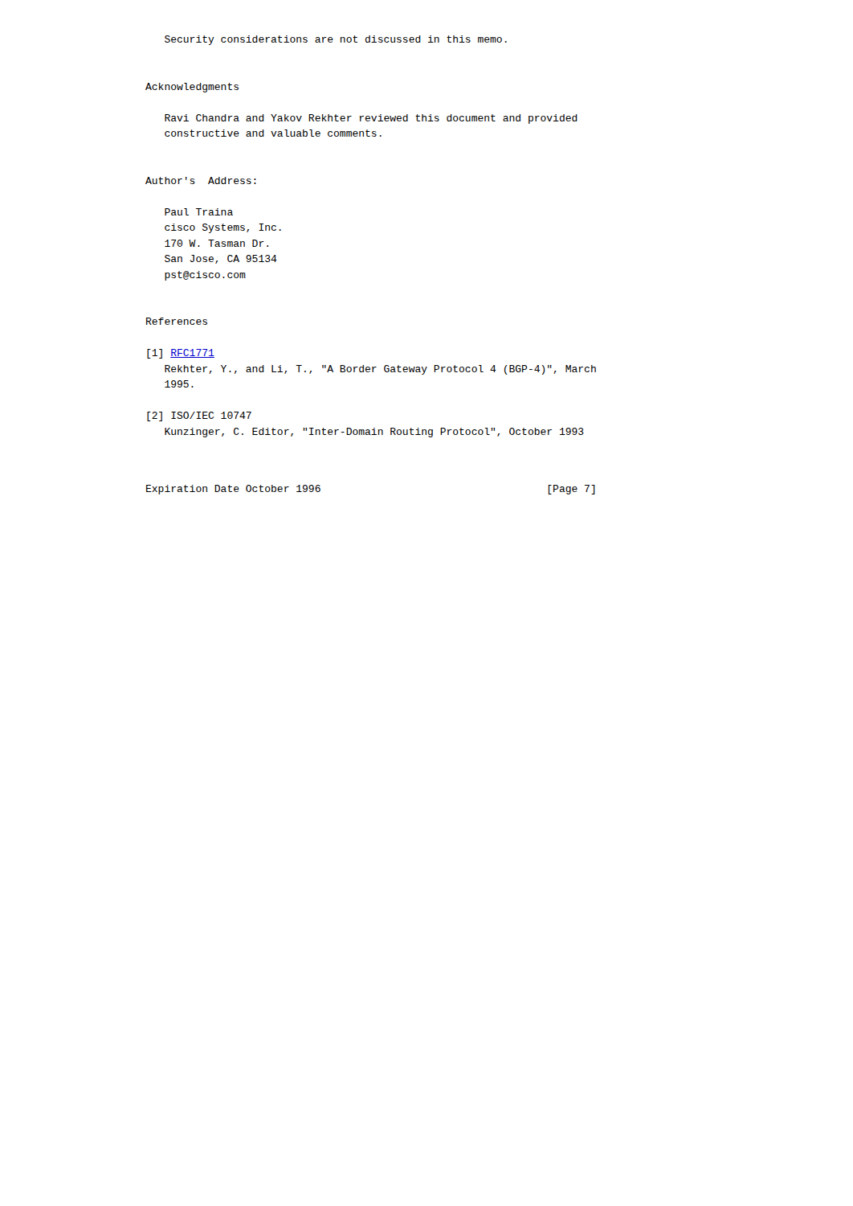Security considerations are not discussed in this memo.


Acknowledgments

   Ravi Chandra and Yakov Rekhter reviewed this document and provided
   constructive and valuable comments.


Author's  Address:

   Paul Traina
   cisco Systems, Inc.
   170 W. Tasman Dr.
   San Jose, CA 95134
   pst@cisco.com


References

[1] RFC1771
   Rekhter, Y., and Li, T., "A Border Gateway Protocol 4 (BGP-4)", March
   1995.

[2] ISO/IEC 10747
   Kunzinger, C. Editor, "Inter-Domain Routing Protocol", October 1993
Expiration Date October 1996                                    [Page 7]